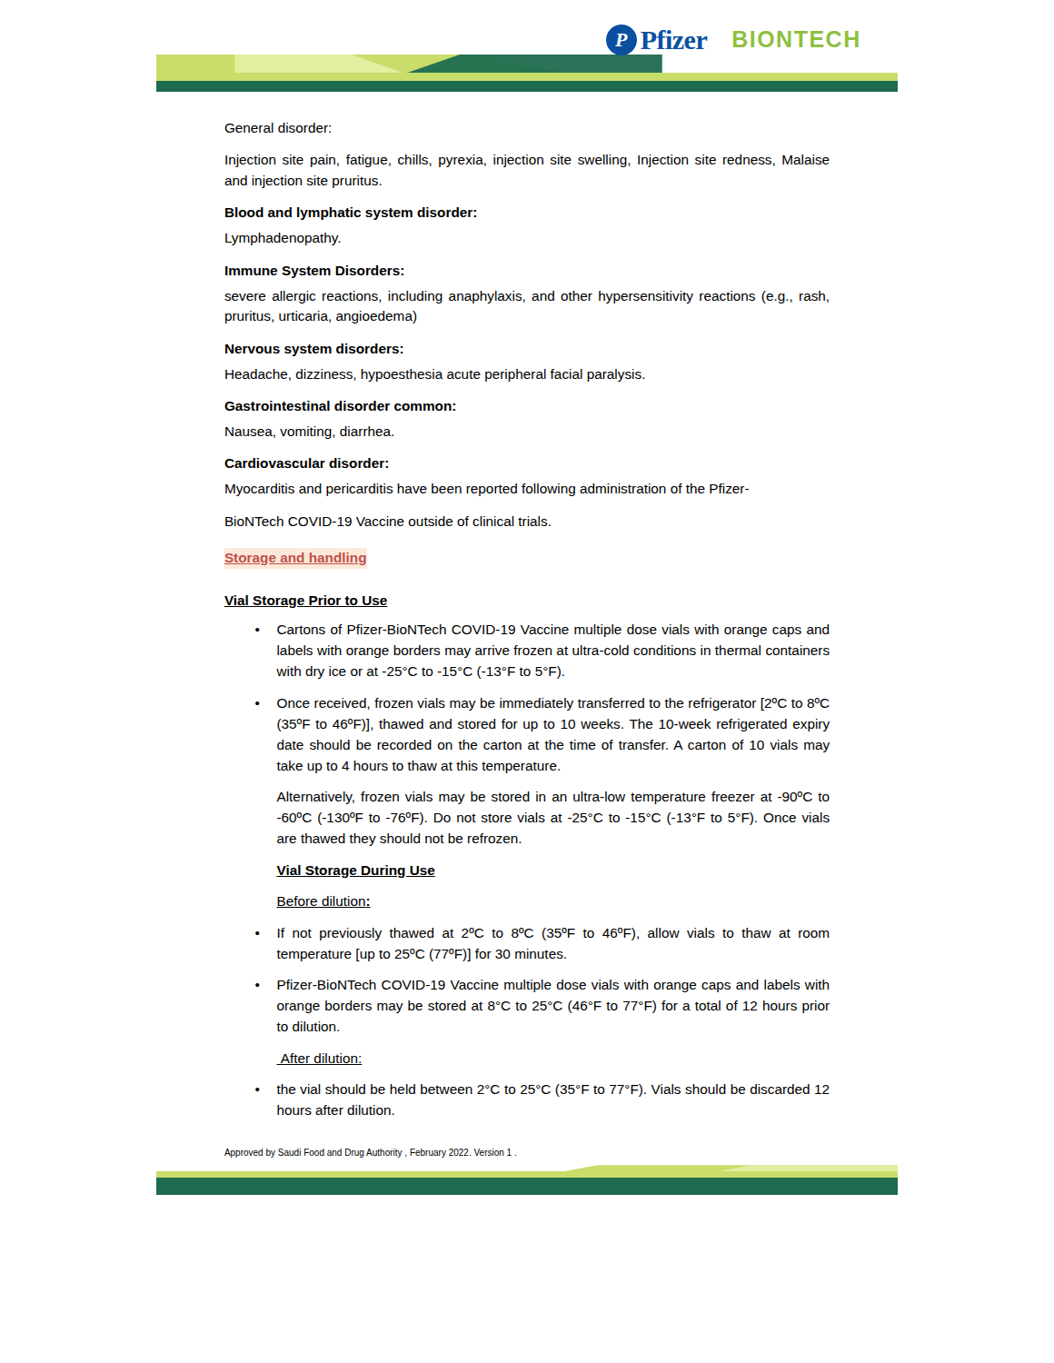P
Pfizer
BIONTECH
General disorder:
Injection site pain, fatigue, chills, pyrexia, injection site swelling, Injection site redness, Malaise and injection site pruritus.
Blood and lymphatic system disorder:
Lymphadenopathy.
Immune System Disorders:
severe allergic reactions, including anaphylaxis, and other hypersensitivity reactions (e.g., rash, pruritus, urticaria, angioedema)
Nervous system disorders:
Headache, dizziness, hypoesthesia acute peripheral facial paralysis.
Gastrointestinal disorder common:
Nausea, vomiting, diarrhea.
Cardiovascular disorder:
Myocarditis and pericarditis have been reported following administration of the Pfizer-
BioNTech COVID-19 Vaccine outside of clinical trials.
Storage and handling
Vial Storage Prior to Use
Cartons of Pfizer-BioNTech COVID-19 Vaccine multiple dose vials with orange caps and labels with orange borders may arrive frozen at ultra-cold conditions in thermal containers with dry ice or at -25°C to -15°C (-13°F to 5°F).
Once received, frozen vials may be immediately transferred to the refrigerator [2ºC to 8ºC (35ºF to 46ºF)], thawed and stored for up to 10 weeks. The 10-week refrigerated expiry date should be recorded on the carton at the time of transfer. A carton of 10 vials may take up to 4 hours to thaw at this temperature.
Alternatively, frozen vials may be stored in an ultra-low temperature freezer at -90ºC to -60ºC (-130ºF to -76ºF). Do not store vials at -25°C to -15°C (-13°F to 5°F). Once vials are thawed they should not be refrozen.
Vial Storage During Use
Before dilution:
If not previously thawed at 2ºC to 8ºC (35ºF to 46ºF), allow vials to thaw at room temperature [up to 25ºC (77ºF)] for 30 minutes.
Pfizer-BioNTech COVID-19 Vaccine multiple dose vials with orange caps and labels with orange borders may be stored at 8°C to 25°C (46°F to 77°F) for a total of 12 hours prior to dilution.
After dilution:
the vial should be held between 2°C to 25°C (35°F to 77°F). Vials should be discarded 12 hours after dilution.
Approved by Saudi Food and Drug Authority , February 2022. Version 1 .